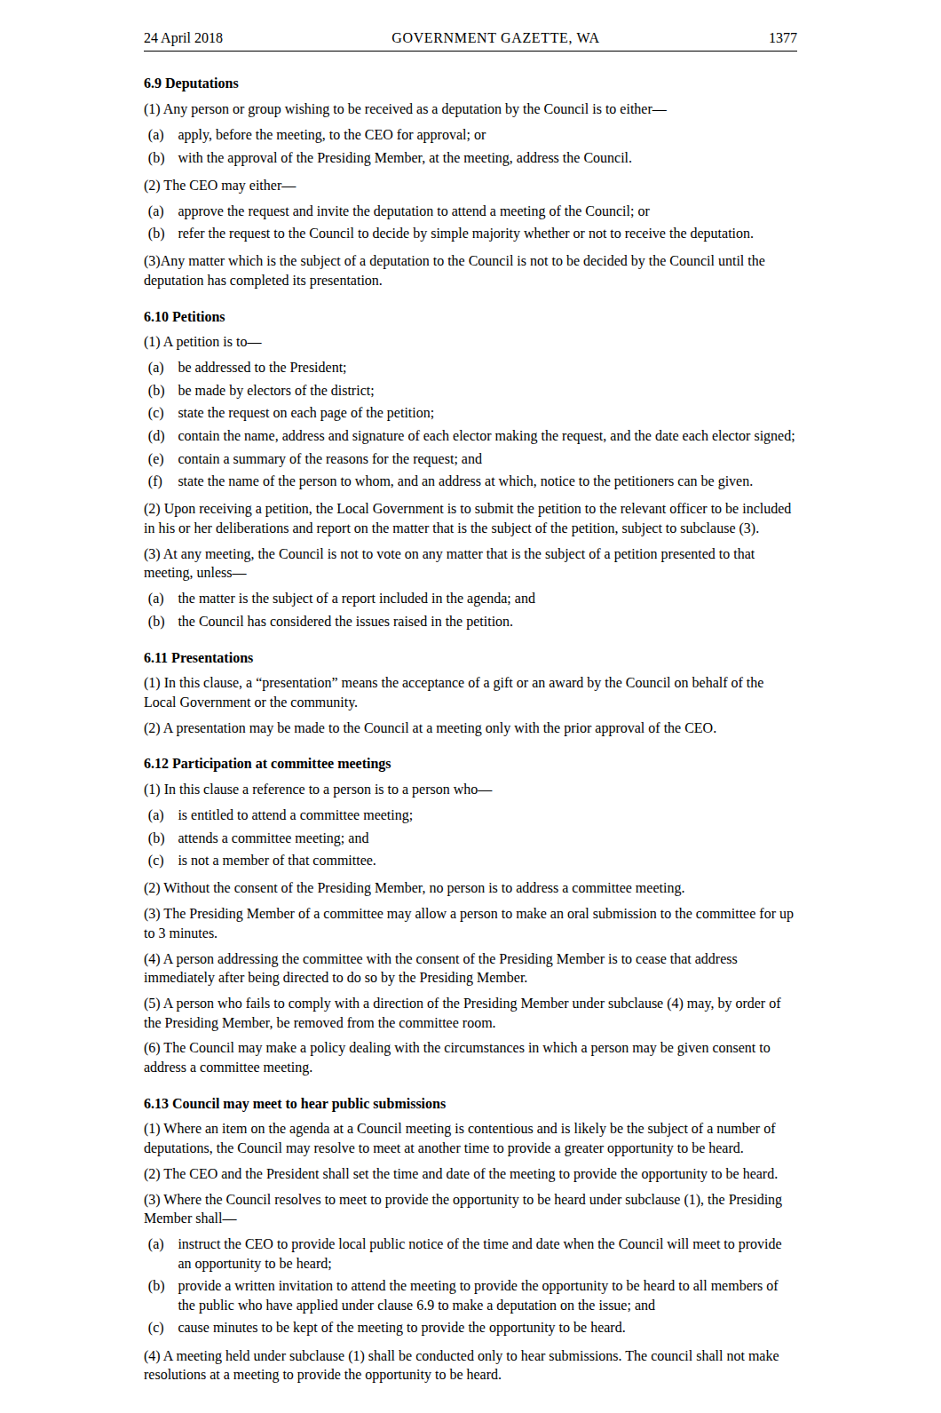24 April 2018 GOVERNMENT GAZETTE, WA 1377
6.9 Deputations
(1) Any person or group wishing to be received as a deputation by the Council is to either—
(a) apply, before the meeting, to the CEO for approval; or
(b) with the approval of the Presiding Member, at the meeting, address the Council.
(2) The CEO may either—
(a) approve the request and invite the deputation to attend a meeting of the Council; or
(b) refer the request to the Council to decide by simple majority whether or not to receive the deputation.
(3)Any matter which is the subject of a deputation to the Council is not to be decided by the Council until the deputation has completed its presentation.
6.10 Petitions
(1) A petition is to—
(a) be addressed to the President;
(b) be made by electors of the district;
(c) state the request on each page of the petition;
(d) contain the name, address and signature of each elector making the request, and the date each elector signed;
(e) contain a summary of the reasons for the request; and
(f) state the name of the person to whom, and an address at which, notice to the petitioners can be given.
(2) Upon receiving a petition, the Local Government is to submit the petition to the relevant officer to be included in his or her deliberations and report on the matter that is the subject of the petition, subject to subclause (3).
(3) At any meeting, the Council is not to vote on any matter that is the subject of a petition presented to that meeting, unless—
(a) the matter is the subject of a report included in the agenda; and
(b) the Council has considered the issues raised in the petition.
6.11 Presentations
(1) In this clause, a “presentation” means the acceptance of a gift or an award by the Council on behalf of the Local Government or the community.
(2) A presentation may be made to the Council at a meeting only with the prior approval of the CEO.
6.12 Participation at committee meetings
(1) In this clause a reference to a person is to a person who—
(a) is entitled to attend a committee meeting;
(b) attends a committee meeting; and
(c) is not a member of that committee.
(2) Without the consent of the Presiding Member, no person is to address a committee meeting.
(3) The Presiding Member of a committee may allow a person to make an oral submission to the committee for up to 3 minutes.
(4) A person addressing the committee with the consent of the Presiding Member is to cease that address immediately after being directed to do so by the Presiding Member.
(5) A person who fails to comply with a direction of the Presiding Member under subclause (4) may, by order of the Presiding Member, be removed from the committee room.
(6) The Council may make a policy dealing with the circumstances in which a person may be given consent to address a committee meeting.
6.13 Council may meet to hear public submissions
(1) Where an item on the agenda at a Council meeting is contentious and is likely be the subject of a number of deputations, the Council may resolve to meet at another time to provide a greater opportunity to be heard.
(2) The CEO and the President shall set the time and date of the meeting to provide the opportunity to be heard.
(3) Where the Council resolves to meet to provide the opportunity to be heard under subclause (1), the Presiding Member shall—
(a) instruct the CEO to provide local public notice of the time and date when the Council will meet to provide an opportunity to be heard;
(b) provide a written invitation to attend the meeting to provide the opportunity to be heard to all members of the public who have applied under clause 6.9 to make a deputation on the issue; and
(c) cause minutes to be kept of the meeting to provide the opportunity to be heard.
(4) A meeting held under subclause (1) shall be conducted only to hear submissions. The council shall not make resolutions at a meeting to provide the opportunity to be heard.